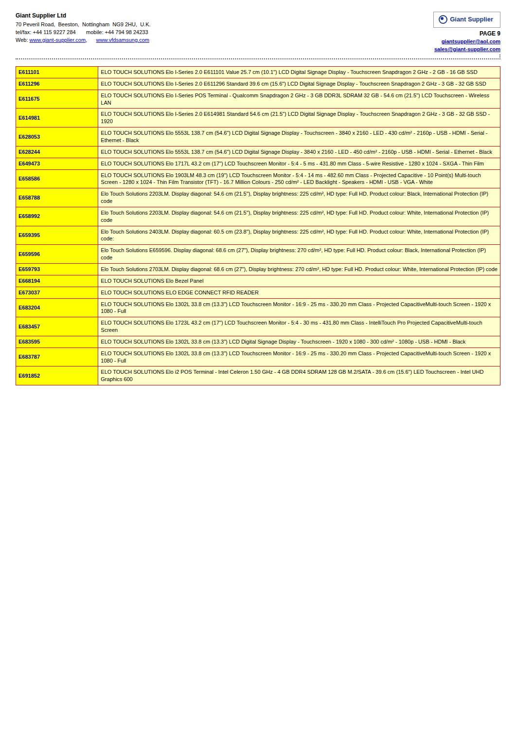Giant Supplier Ltd
70 Peveril Road, Beeston, Nottingham NG9 2HU, U.K.
tel/fax: +44 115 9227 284 mobile: +44 794 98 24233
Web: www.giant-supplier.com, www.vfdsamsung.com
Giant Supplier
PAGE 9
giantsupplier@aol.com
sales@giant-supplier.com
| E611101 | ELO TOUCH SOLUTIONS Elo I-Series 2.0 E611101 Value 25.7 cm (10.1") LCD Digital Signage Display - Touchscreen Snapdragon 2 GHz - 2 GB - 16 GB SSD |
| E611296 | ELO TOUCH SOLUTIONS Elo I-Series 2.0 E611296 Standard 39.6 cm (15.6") LCD Digital Signage Display - Touchscreen Snapdragon 2 GHz - 3 GB - 32 GB SSD |
| E611675 | ELO TOUCH SOLUTIONS Elo I-Series POS Terminal - Qualcomm Snapdragon 2 GHz - 3 GB DDR3L SDRAM 32 GB - 54.6 cm (21.5") LCD Touchscreen - Wireless LAN |
| E614981 | ELO TOUCH SOLUTIONS Elo I-Series 2.0 E614981 Standard 54.6 cm (21.5") LCD Digital Signage Display - Touchscreen Snapdragon 2 GHz - 3 GB - 32 GB SSD - 1920 |
| E628053 | ELO TOUCH SOLUTIONS Elo 5553L 138.7 cm (54.6") LCD Digital Signage Display - Touchscreen - 3840 x 2160 - LED - 430 cd/m² - 2160p - USB - HDMI - Serial - Ethernet - Black |
| E628244 | ELO TOUCH SOLUTIONS Elo 5553L 138.7 cm (54.6") LCD Digital Signage Display - 3840 x 2160 - LED - 450 cd/m² - 2160p - USB - HDMI - Serial - Ethernet - Black |
| E649473 | ELO TOUCH SOLUTIONS Elo 1717L 43.2 cm (17") LCD Touchscreen Monitor - 5:4 - 5 ms - 431.80 mm Class - 5-wire Resistive - 1280 x 1024 - SXGA - Thin Film |
| E658586 | ELO TOUCH SOLUTIONS Elo 1903LM 48.3 cm (19") LCD Touchscreen Monitor - 5:4 - 14 ms - 482.60 mm Class - Projected Capacitive - 10 Point(s) Multi-touch Screen - 1280 x 1024 - Thin Film Transistor (TFT) - 16.7 Million Colours - 250 cd/m² - LED Backlight - Speakers - HDMI - USB - VGA - White |
| E658788 | Elo Touch Solutions 2203LM. Display diagonal: 54.6 cm (21.5"), Display brightness: 225 cd/m², HD type: Full HD. Product colour: Black, International Protection (IP) code |
| E658992 | Elo Touch Solutions 2203LM. Display diagonal: 54.6 cm (21.5"), Display brightness: 225 cd/m², HD type: Full HD. Product colour: White, International Protection (IP) code |
| E659395 | Elo Touch Solutions 2403LM. Display diagonal: 60.5 cm (23.8"), Display brightness: 225 cd/m², HD type: Full HD. Product colour: White, International Protection (IP) code: |
| E659596 | Elo Touch Solutions E659596. Display diagonal: 68.6 cm (27"), Display brightness: 270 cd/m², HD type: Full HD. Product colour: Black, International Protection (IP) code |
| E659793 | Elo Touch Solutions 2703LM. Display diagonal: 68.6 cm (27"), Display brightness: 270 cd/m², HD type: Full HD. Product colour: White, International Protection (IP) code |
| E668194 | ELO TOUCH SOLUTIONS Elo Bezel Panel |
| E673037 | ELO TOUCH SOLUTIONS ELO EDGE CONNECT RFID READER |
| E683204 | ELO TOUCH SOLUTIONS Elo 1302L 33.8 cm (13.3") LCD Touchscreen Monitor - 16:9 - 25 ms - 330.20 mm Class - Projected CapacitiveMulti-touch Screen - 1920 x 1080 - Full |
| E683457 | ELO TOUCH SOLUTIONS Elo 1723L 43.2 cm (17") LCD Touchscreen Monitor - 5:4 - 30 ms - 431.80 mm Class - IntelliTouch Pro Projected CapacitiveMulti-touch Screen |
| E683595 | ELO TOUCH SOLUTIONS Elo 1302L 33.8 cm (13.3") LCD Digital Signage Display - Touchscreen - 1920 x 1080 - 300 cd/m² - 1080p - USB - HDMI - Black |
| E683787 | ELO TOUCH SOLUTIONS Elo 1302L 33.8 cm (13.3") LCD Touchscreen Monitor - 16:9 - 25 ms - 330.20 mm Class - Projected CapacitiveMulti-touch Screen - 1920 x 1080 - Full |
| E691852 | ELO TOUCH SOLUTIONS Elo i2 POS Terminal - Intel Celeron 1.50 GHz - 4 GB DDR4 SDRAM 128 GB M.2/SATA - 39.6 cm (15.6") LED Touchscreen - Intel UHD Graphics 600 |